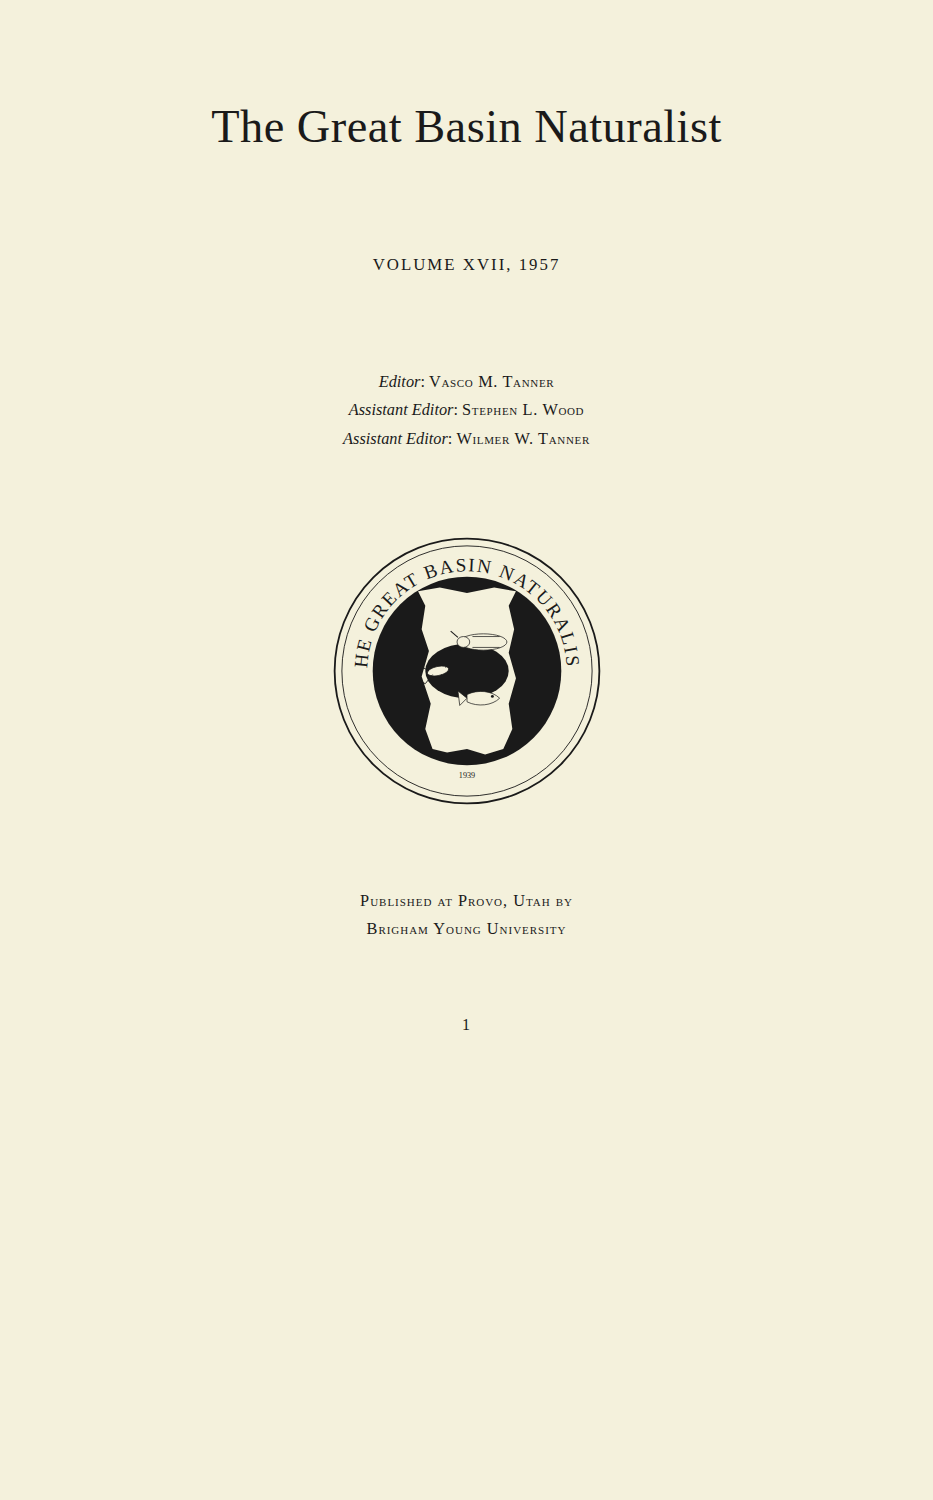The Great Basin Naturalist
Volume XVII, 1957
Editor: Vasco M. Tanner
Assistant Editor: Stephen L. Wood
Assistant Editor: Wilmer W. Tanner
THE GREAT BASIN NATURALIST B.Y.U. PROVO, UTAH 1939
Published at Provo, Utah by
Brigham Young University
1